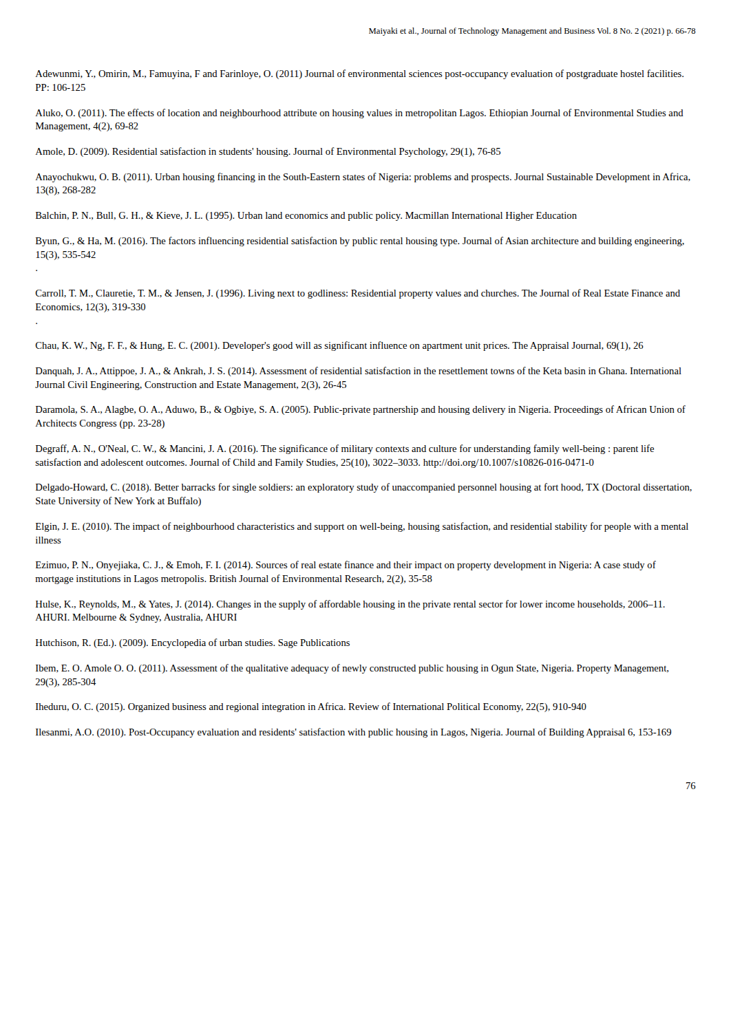Maiyaki et al., Journal of Technology Management and Business Vol. 8 No. 2 (2021) p. 66-78
Adewunmi, Y., Omirin, M., Famuyina, F and Farinloye, O. (2011) Journal of environmental sciences post-occupancy evaluation of postgraduate hostel facilities. PP: 106-125
Aluko, O. (2011). The effects of location and neighbourhood attribute on housing values in metropolitan Lagos. Ethiopian Journal of Environmental Studies and Management, 4(2), 69-82
Amole, D. (2009). Residential satisfaction in students' housing. Journal of Environmental Psychology, 29(1), 76-85
Anayochukwu, O. B. (2011). Urban housing financing in the South-Eastern states of Nigeria: problems and prospects. Journal Sustainable Development in Africa, 13(8), 268-282
Balchin, P. N., Bull, G. H., & Kieve, J. L. (1995). Urban land economics and public policy. Macmillan International Higher Education
Byun, G., & Ha, M. (2016). The factors influencing residential satisfaction by public rental housing type. Journal of Asian architecture and building engineering, 15(3), 535-542
.
Carroll, T. M., Clauretie, T. M., & Jensen, J. (1996). Living next to godliness: Residential property values and churches. The Journal of Real Estate Finance and Economics, 12(3), 319-330
.
Chau, K. W., Ng, F. F., & Hung, E. C. (2001). Developer's good will as significant influence on apartment unit prices. The Appraisal Journal, 69(1), 26
Danquah, J. A., Attippoe, J. A., & Ankrah, J. S. (2014). Assessment of residential satisfaction in the resettlement towns of the Keta basin in Ghana. International Journal Civil Engineering, Construction and Estate Management, 2(3), 26-45
Daramola, S. A., Alagbe, O. A., Aduwo, B., & Ogbiye, S. A. (2005). Public-private partnership and housing delivery in Nigeria. Proceedings of African Union of Architects Congress (pp. 23-28)
Degraff, A. N., O'Neal, C. W., & Mancini, J. A. (2016). The significance of military contexts and culture for understanding family well-being : parent life satisfaction and adolescent outcomes. Journal of Child and Family Studies, 25(10), 3022–3033. http://doi.org/10.1007/s10826-016-0471-0
Delgado-Howard, C. (2018). Better barracks for single soldiers: an exploratory study of unaccompanied personnel housing at fort hood, TX (Doctoral dissertation, State University of New York at Buffalo)
Elgin, J. E. (2010). The impact of neighbourhood characteristics and support on well-being, housing satisfaction, and residential stability for people with a mental illness
Ezimuo, P. N., Onyejiaka, C. J., & Emoh, F. I. (2014). Sources of real estate finance and their impact on property development in Nigeria: A case study of mortgage institutions in Lagos metropolis. British Journal of Environmental Research, 2(2), 35-58
Hulse, K., Reynolds, M., & Yates, J. (2014). Changes in the supply of affordable housing in the private rental sector for lower income households, 2006–11. AHURI. Melbourne & Sydney, Australia, AHURI
Hutchison, R. (Ed.). (2009). Encyclopedia of urban studies. Sage Publications
Ibem, E. O. Amole O. O. (2011). Assessment of the qualitative adequacy of newly constructed public housing in Ogun State, Nigeria. Property Management, 29(3), 285-304
Iheduru, O. C. (2015). Organized business and regional integration in Africa. Review of International Political Economy, 22(5), 910-940
Ilesanmi, A.O. (2010). Post-Occupancy evaluation and residents' satisfaction with public housing in Lagos, Nigeria. Journal of Building Appraisal 6, 153-169
76